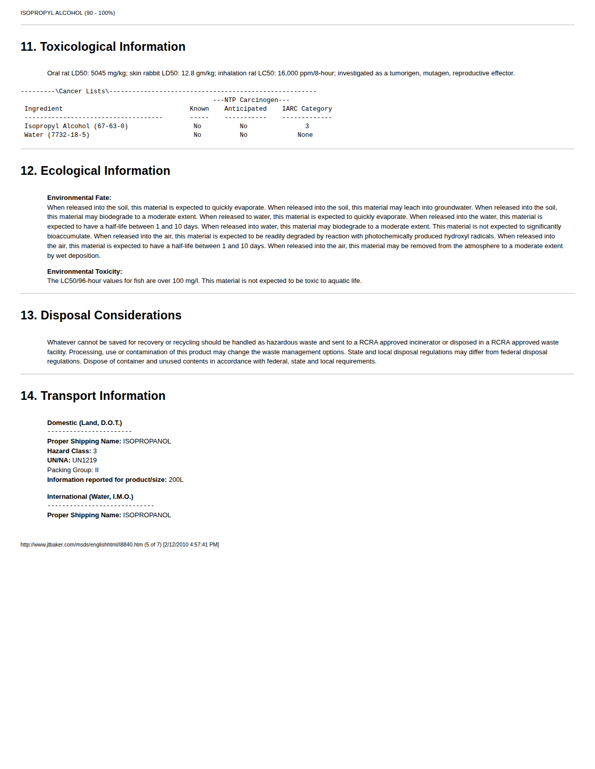ISOPROPYL ALCOHOL (90 - 100%)
11. Toxicological Information
Oral rat LD50: 5045 mg/kg; skin rabbit LD50: 12.8 gm/kg; inhalation rat LC50: 16,000 ppm/8-hour; investigated as a tumorigen, mutagen, reproductive effector.
---------\Cancer Lists\------------------------------------------------------
                                                  ---NTP Carcinogen---
 Ingredient                                 Known    Anticipated    IARC Category
 ------------------------------------       -----    -----------    -------------
 Isopropyl Alcohol (67-63-0)                 No          No               3
 Water (7732-18-5)                           No          No             None
12. Ecological Information
Environmental Fate:
When released into the soil, this material is expected to quickly evaporate. When released into the soil, this material may leach into groundwater. When released into the soil, this material may biodegrade to a moderate extent. When released to water, this material is expected to quickly evaporate. When released into the water, this material is expected to have a half-life between 1 and 10 days. When released into water, this material may biodegrade to a moderate extent. This material is not expected to significantly bioaccumulate. When released into the air, this material is expected to be readily degraded by reaction with photochemically produced hydroxyl radicals. When released into the air, this material is expected to have a half-life between 1 and 10 days. When released into the air, this material may be removed from the atmosphere to a moderate extent by wet deposition.
Environmental Toxicity:
The LC50/96-hour values for fish are over 100 mg/l. This material is not expected to be toxic to aquatic life.
13. Disposal Considerations
Whatever cannot be saved for recovery or recycling should be handled as hazardous waste and sent to a RCRA approved incinerator or disposed in a RCRA approved waste facility. Processing, use or contamination of this product may change the waste management options. State and local disposal regulations may differ from federal disposal regulations. Dispose of container and unused contents in accordance with federal, state and local requirements.
14. Transport Information
Domestic (Land, D.O.T.)
-----------------------
Proper Shipping Name: ISOPROPANOL
Hazard Class: 3
UN/NA: UN1219
Packing Group: II
Information reported for product/size: 200L
International (Water, I.M.O.)
-----------------------------
Proper Shipping Name: ISOPROPANOL
http://www.jtbaker.com/msds/englishhtml/I8840.htm (5 of 7) [2/12/2010 4:57:41 PM]